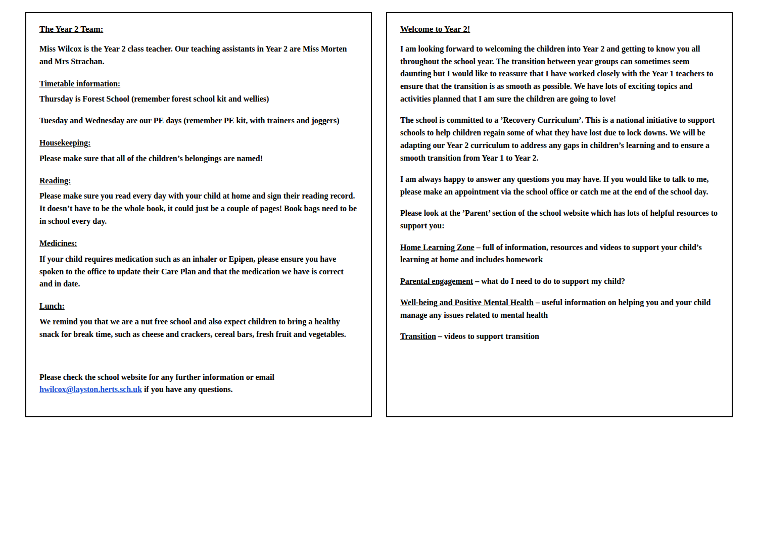The Year 2 Team:
Miss Wilcox is the Year 2 class teacher. Our teaching assistants in Year 2 are Miss Morten and Mrs Strachan.
Timetable information:
Thursday is Forest School (remember forest school kit and wellies)
Tuesday and Wednesday are our PE days (remember PE kit, with trainers and joggers)
Housekeeping:
Please make sure that all of the children’s belongings are named!
Reading:
Please make sure you read every day with your child at home and sign their reading record. It doesn’t have to be the whole book, it could just be a couple of pages! Book bags need to be in school every day.
Medicines:
If your child requires medication such as an inhaler or Epipen, please ensure you have spoken to the office to update their Care Plan and that the medication we have is correct and in date.
Lunch:
We remind you that we are a nut free school and also expect children to bring a healthy snack for break time, such as cheese and crackers, cereal bars, fresh fruit and vegetables.
Please check the school website for any further information or email hwilcox@layston.herts.sch.uk if you have any questions.
Welcome to Year 2!
I am looking forward to welcoming the children into Year 2 and getting to know you all throughout the school year. The transition between year groups can sometimes seem daunting but I would like to reassure that I have worked closely with the Year 1 teachers to ensure that the transition is as smooth as possible. We have lots of exciting topics and activities planned that I am sure the children are going to love!
The school is committed to a ’Recovery Curriculum’. This is a national initiative to support schools to help children regain some of what they have lost due to lock downs. We will be adapting our Year 2 curriculum to address any gaps in children’s learning and to ensure a smooth transition from Year 1 to Year 2.
I am always happy to answer any questions you may have. If you would like to talk to me, please make an appointment via the school office or catch me at the end of the school day.
Please look at the ’Parent’ section of the school website which has lots of helpful resources to support you:
Home Learning Zone – full of information, resources and videos to support your child’s learning at home and includes homework
Parental engagement – what do I need to do to support my child?
Well-being and Positive Mental Health – useful information on helping you and your child manage any issues related to mental health
Transition – videos to support transition